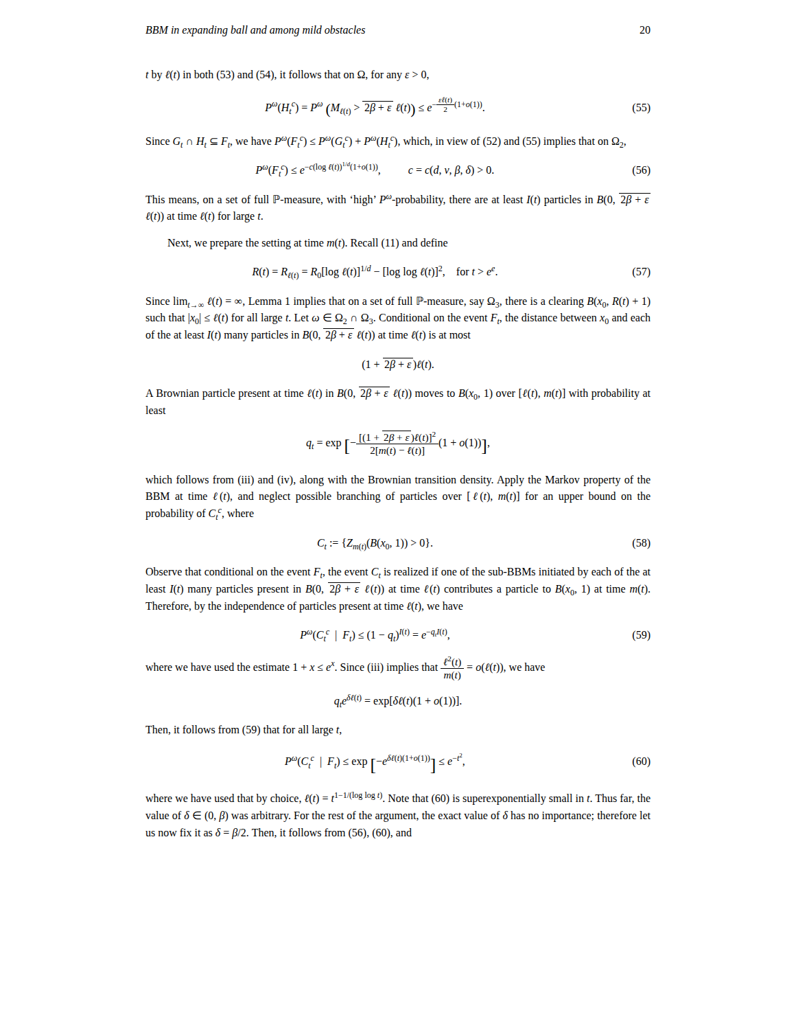BBM in expanding ball and among mild obstacles 20
t by ℓ(t) in both (53) and (54), it follows that on Ω, for any ε > 0,
Pω(Htc) = Pω (Mℓ(t) > 2β + ε ℓ(t)) ≤ e−εℓ(t) 2(1+o(1)). (55)
Since Gt ∩ Ht ⊆ Ft, we have Pω(Ftc) ≤ Pω(Gtc) + Pω(Htc), which, in view of (52) and (55) implies that on Ω2,
Pω(Ftc) ≤ e−c(log ℓ(t))1/d(1+o(1)), c = c(d, ν, β, δ) > 0. (56)
This means, on a set of full ℙ-measure, with ‘high’ Pω-probability, there are at least I(t) particles in B(0, 2β + ε ℓ(t)) at time ℓ(t) for large t.
Next, we prepare the setting at time m(t). Recall (11) and define
R(t) = Rℓ(t) = R0[log ℓ(t)]1/d − [log log ℓ(t)]2, for t > ee. (57)
Since limt→∞ ℓ(t) = ∞, Lemma 1 implies that on a set of full ℙ-measure, say Ω3, there is a clearing B(x0, R(t) + 1) such that |x0| ≤ ℓ(t) for all large t. Let ω ∈ Ω2 ∩ Ω3. Conditional on the event Ft, the distance between x0 and each of the at least I(t) many particles in B(0, 2β + ε ℓ(t)) at time ℓ(t) is at most
(1 + 2β + ε)ℓ(t).
A Brownian particle present at time ℓ(t) in B(0, 2β + ε ℓ(t)) moves to B(x0, 1) over [ℓ(t), m(t)] with probability at least
qt = exp [−[(1 + 2β + ε)ℓ(t)]22[m(t) − ℓ(t)](1 + o(1))],
which follows from (iii) and (iv), along with the Brownian transition density. Apply the Markov property of the BBM at time ℓ(t), and neglect possible branching of particles over [ℓ(t), m(t)] for an upper bound on the probability of Ctc, where
Ct := {Zm(t)(B(x0, 1)) > 0}. (58)
Observe that conditional on the event Ft, the event Ct is realized if one of the sub-BBMs initiated by each of the at least I(t) many particles present in B(0, 2β + ε ℓ(t)) at time ℓ(t) contributes a particle to B(x0, 1) at time m(t). Therefore, by the independence of particles present at time ℓ(t), we have
Pω(Ctc | Ft) ≤ (1 − qt)I(t) = e−qtI(t), (59)
where we have used the estimate 1 + x ≤ ex. Since (iii) implies that ℓ2(t) m(t) = o(ℓ(t)), we have
qteδℓ(t) = exp[δℓ(t)(1 + o(1))].
Then, it follows from (59) that for all large t,
Pω(Ctc | Ft) ≤ exp [−eδℓ(t)(1+o(1))] ≤ e−t2, (60)
where we have used that by choice, ℓ(t) = t1−1/(log log t). Note that (60) is superexponentially small in t. Thus far, the value of δ ∈ (0, β) was arbitrary. For the rest of the argument, the exact value of δ has no importance; therefore let us now fix it as δ = β/2. Then, it follows from (56), (60), and